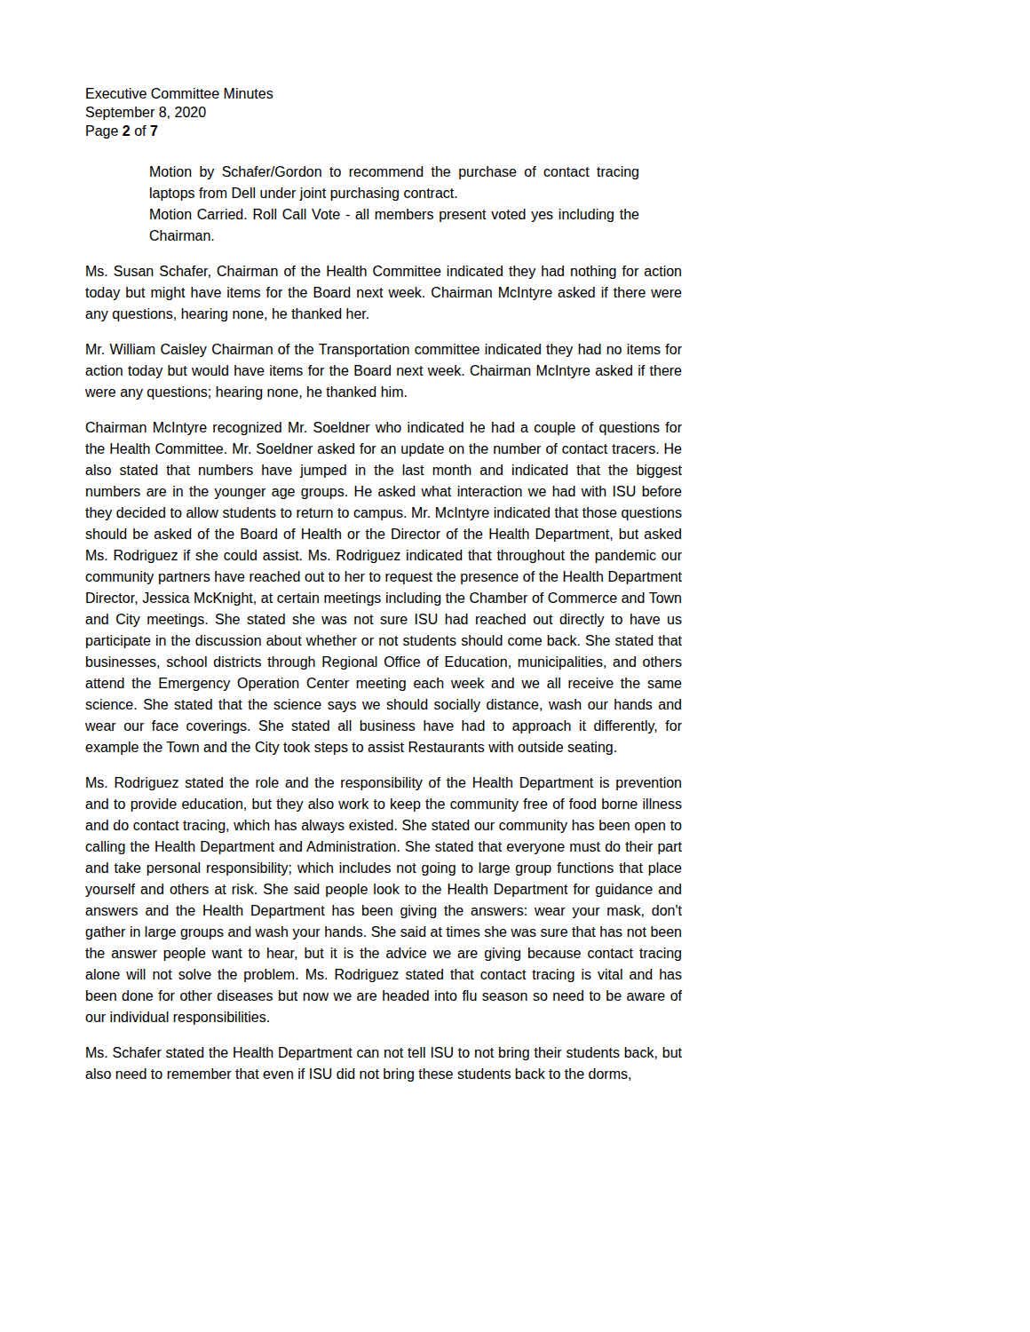Executive Committee Minutes
September 8, 2020
Page 2 of 7
Motion by Schafer/Gordon to recommend the purchase of contact tracing laptops from Dell under joint purchasing contract.
Motion Carried. Roll Call Vote - all members present voted yes including the Chairman.
Ms. Susan Schafer, Chairman of the Health Committee indicated they had nothing for action today but might have items for the Board next week. Chairman McIntyre asked if there were any questions, hearing none, he thanked her.
Mr. William Caisley Chairman of the Transportation committee indicated they had no items for action today but would have items for the Board next week. Chairman McIntyre asked if there were any questions; hearing none, he thanked him.
Chairman McIntyre recognized Mr. Soeldner who indicated he had a couple of questions for the Health Committee. Mr. Soeldner asked for an update on the number of contact tracers. He also stated that numbers have jumped in the last month and indicated that the biggest numbers are in the younger age groups. He asked what interaction we had with ISU before they decided to allow students to return to campus. Mr. McIntyre indicated that those questions should be asked of the Board of Health or the Director of the Health Department, but asked Ms. Rodriguez if she could assist. Ms. Rodriguez indicated that throughout the pandemic our community partners have reached out to her to request the presence of the Health Department Director, Jessica McKnight, at certain meetings including the Chamber of Commerce and Town and City meetings. She stated she was not sure ISU had reached out directly to have us participate in the discussion about whether or not students should come back. She stated that businesses, school districts through Regional Office of Education, municipalities, and others attend the Emergency Operation Center meeting each week and we all receive the same science. She stated that the science says we should socially distance, wash our hands and wear our face coverings. She stated all business have had to approach it differently, for example the Town and the City took steps to assist Restaurants with outside seating.
Ms. Rodriguez stated the role and the responsibility of the Health Department is prevention and to provide education, but they also work to keep the community free of food borne illness and do contact tracing, which has always existed. She stated our community has been open to calling the Health Department and Administration. She stated that everyone must do their part and take personal responsibility; which includes not going to large group functions that place yourself and others at risk. She said people look to the Health Department for guidance and answers and the Health Department has been giving the answers: wear your mask, don't gather in large groups and wash your hands. She said at times she was sure that has not been the answer people want to hear, but it is the advice we are giving because contact tracing alone will not solve the problem. Ms. Rodriguez stated that contact tracing is vital and has been done for other diseases but now we are headed into flu season so need to be aware of our individual responsibilities.
Ms. Schafer stated the Health Department can not tell ISU to not bring their students back, but also need to remember that even if ISU did not bring these students back to the dorms,